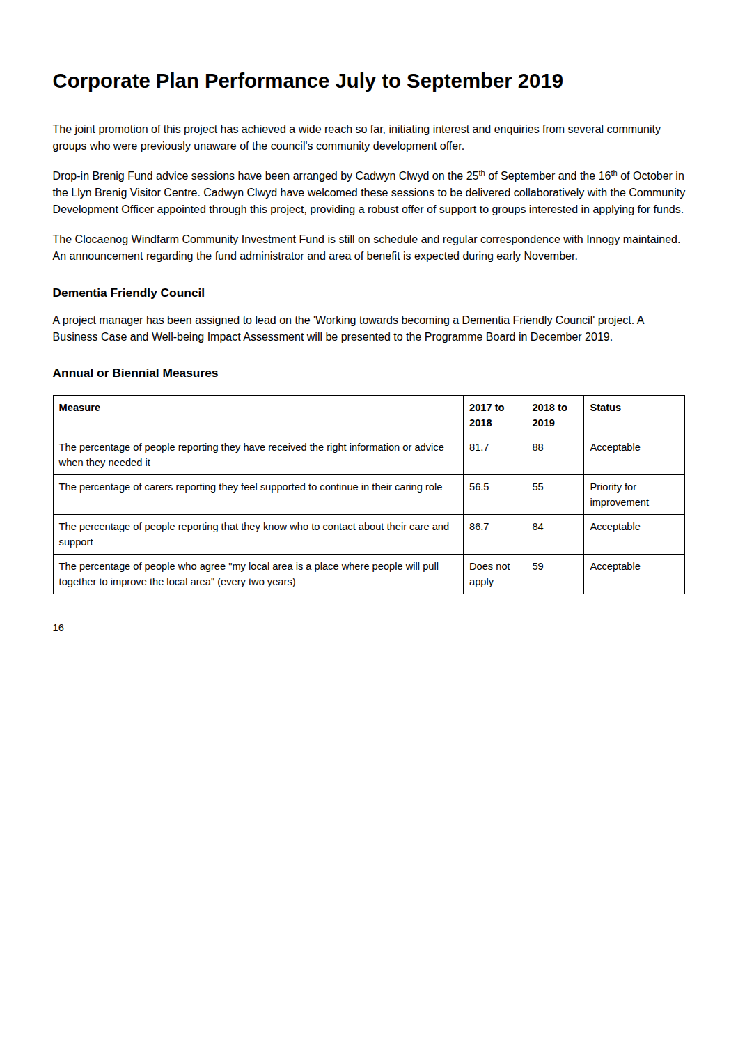Corporate Plan Performance July to September 2019
The joint promotion of this project has achieved a wide reach so far, initiating interest and enquiries from several community groups who were previously unaware of the council's community development offer.
Drop-in Brenig Fund advice sessions have been arranged by Cadwyn Clwyd on the 25th of September and the 16th of October in the Llyn Brenig Visitor Centre. Cadwyn Clwyd have welcomed these sessions to be delivered collaboratively with the Community Development Officer appointed through this project, providing a robust offer of support to groups interested in applying for funds.
The Clocaenog Windfarm Community Investment Fund is still on schedule and regular correspondence with Innogy maintained. An announcement regarding the fund administrator and area of benefit is expected during early November.
Dementia Friendly Council
A project manager has been assigned to lead on the 'Working towards becoming a Dementia Friendly Council' project. A Business Case and Well-being Impact Assessment will be presented to the Programme Board in December 2019.
Annual or Biennial Measures
| Measure | 2017 to 2018 | 2018 to 2019 | Status |
| --- | --- | --- | --- |
| The percentage of people reporting they have received the right information or advice when they needed it | 81.7 | 88 | Acceptable |
| The percentage of carers reporting they feel supported to continue in their caring role | 56.5 | 55 | Priority for improvement |
| The percentage of people reporting that they know who to contact about their care and support | 86.7 | 84 | Acceptable |
| The percentage of people who agree "my local area is a place where people will pull together to improve the local area" (every two years) | Does not apply | 59 | Acceptable |
16